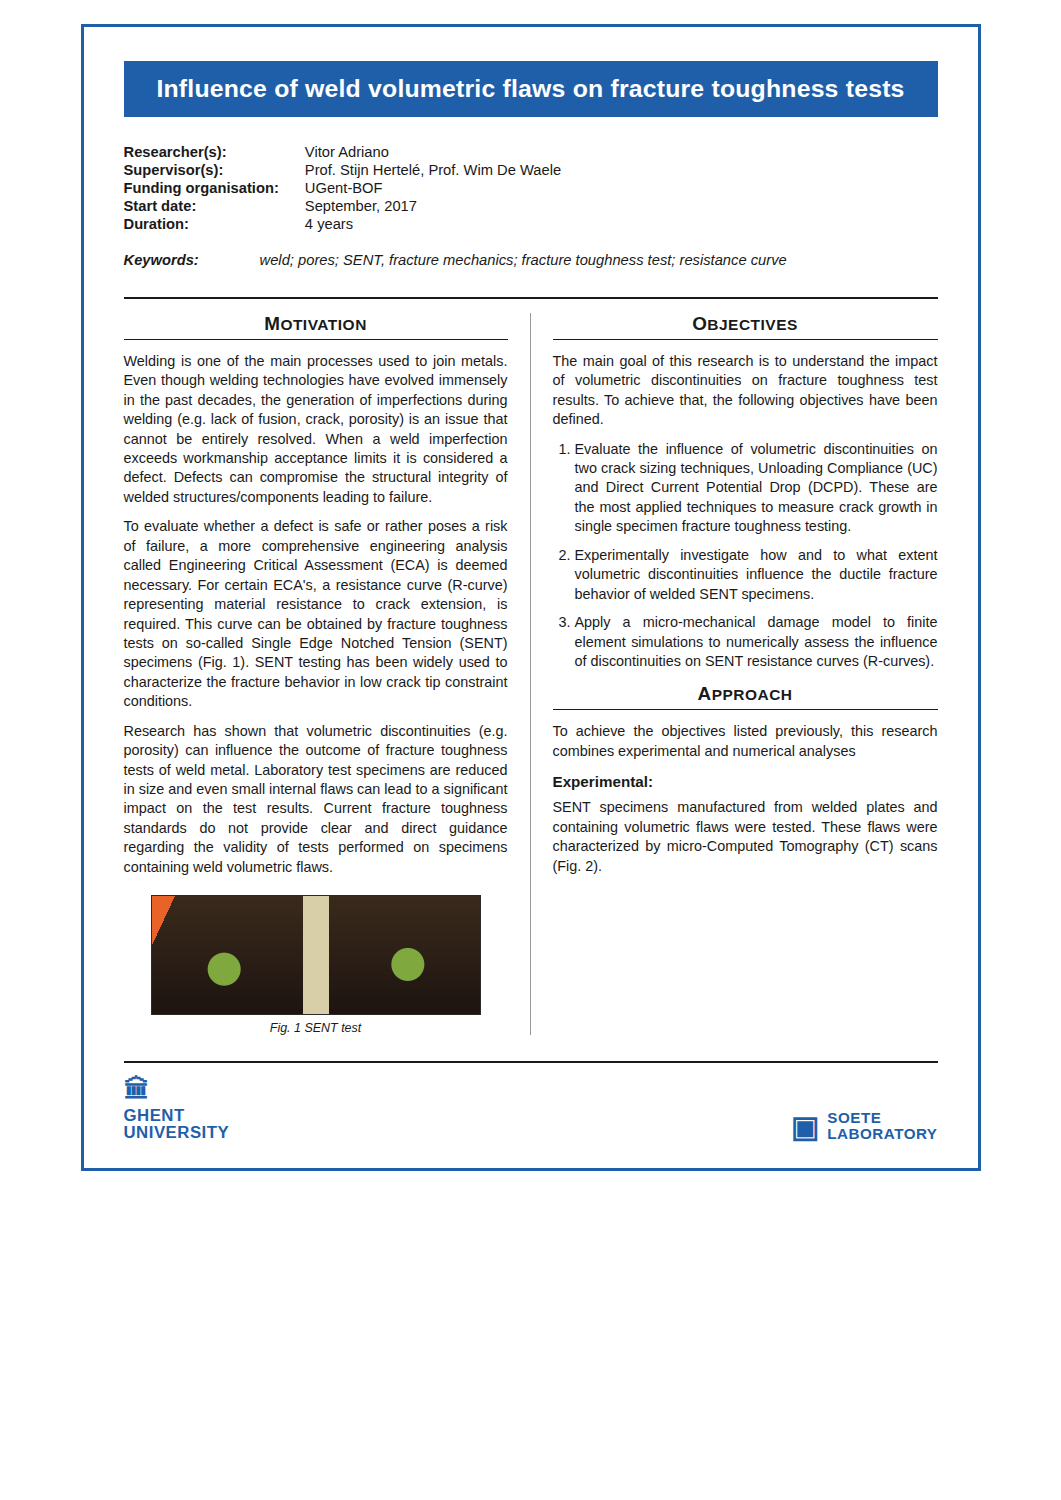Influence of weld volumetric flaws on fracture toughness tests
| Researcher(s): | Vitor Adriano |
| Supervisor(s): | Prof. Stijn Hertelé, Prof. Wim De Waele |
| Funding organisation: | UGent-BOF |
| Start date: | September, 2017 |
| Duration: | 4 years |
Keywords: weld; pores; SENT, fracture mechanics; fracture toughness test; resistance curve
MOTIVATION
Welding is one of the main processes used to join metals. Even though welding technologies have evolved immensely in the past decades, the generation of imperfections during welding (e.g. lack of fusion, crack, porosity) is an issue that cannot be entirely resolved. When a weld imperfection exceeds workmanship acceptance limits it is considered a defect. Defects can compromise the structural integrity of welded structures/components leading to failure.
To evaluate whether a defect is safe or rather poses a risk of failure, a more comprehensive engineering analysis called Engineering Critical Assessment (ECA) is deemed necessary. For certain ECA's, a resistance curve (R-curve) representing material resistance to crack extension, is required. This curve can be obtained by fracture toughness tests on so-called Single Edge Notched Tension (SENT) specimens (Fig. 1). SENT testing has been widely used to characterize the fracture behavior in low crack tip constraint conditions.
Research has shown that volumetric discontinuities (e.g. porosity) can influence the outcome of fracture toughness tests of weld metal. Laboratory test specimens are reduced in size and even small internal flaws can lead to a significant impact on the test results. Current fracture toughness standards do not provide clear and direct guidance regarding the validity of tests performed on specimens containing weld volumetric flaws.
Fig. 1 SENT test
OBJECTIVES
The main goal of this research is to understand the impact of volumetric discontinuities on fracture toughness test results. To achieve that, the following objectives have been defined.
Evaluate the influence of volumetric discontinuities on two crack sizing techniques, Unloading Compliance (UC) and Direct Current Potential Drop (DCPD). These are the most applied techniques to measure crack growth in single specimen fracture toughness testing.
Experimentally investigate how and to what extent volumetric discontinuities influence the ductile fracture behavior of welded SENT specimens.
Apply a micro-mechanical damage model to finite element simulations to numerically assess the influence of discontinuities on SENT resistance curves (R-curves).
APPROACH
To achieve the objectives listed previously, this research combines experimental and numerical analyses
Experimental:
SENT specimens manufactured from welded plates and containing volumetric flaws were tested. These flaws were characterized by micro-Computed Tomography (CT) scans (Fig. 2).
🏛 GHENT UNIVERSITY
▣ SOETE
LABORATORY